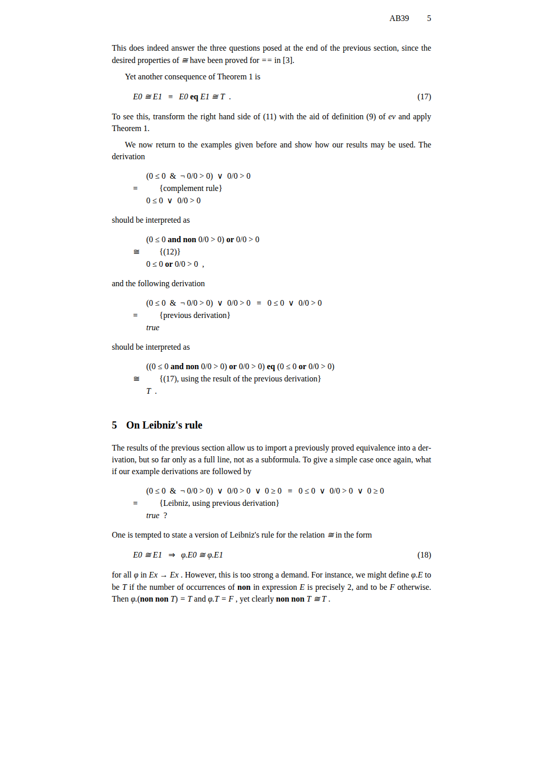AB395
This does indeed answer the three questions posed at the end of the previous section, since the desired properties of ≅ have been proved for == in [3].
Yet another consequence of Theorem 1 is
E0 ≅ E1 ≡ E0 eq E1 ≅ T .
(17)
To see this, transform the right hand side of (11) with the aid of definition (9) of ev and apply Theorem 1.
We now return to the examples given before and show how our results may be used. The derivation
(0 ≤ 0 & ¬ 0/0 > 0) ∨ 0/0 > 0
≡{complement rule}
0 ≤ 0 ∨ 0/0 > 0
should be interpreted as
(0 ≤ 0 and non 0/0 > 0) or 0/0 > 0
≅{(12)}
0 ≤ 0 or 0/0 > 0 ,
and the following derivation
(0 ≤ 0 & ¬ 0/0 > 0) ∨ 0/0 > 0 ≡ 0 ≤ 0 ∨ 0/0 > 0
≡{previous derivation}
true
should be interpreted as
((0 ≤ 0 and non 0/0 > 0) or 0/0 > 0) eq (0 ≤ 0 or 0/0 > 0)
≅{(17), using the result of the previous derivation}
T .
5 On Leibniz's rule
The results of the previous section allow us to import a previously proved equivalence into a derivation, but so far only as a full line, not as a subformula. To give a simple case once again, what if our example derivations are followed by
(0 ≤ 0 & ¬ 0/0 > 0) ∨ 0/0 > 0 ∨ 0 ≥ 0 ≡ 0 ≤ 0 ∨ 0/0 > 0 ∨ 0 ≥ 0
≡{Leibniz, using previous derivation}
true ?
One is tempted to state a version of Leibniz's rule for the relation ≅ in the form
E0 ≅ E1 ⇒ φ.E0 ≅ φ.E1
(18)
for all φ in Ex → Ex . However, this is too strong a demand. For instance, we might define φ.E to be T if the number of occurrences of non in expression E is precisely 2, and to be F otherwise. Then φ.(non non T) = T and φ.T = F , yet clearly non non T ≅ T .